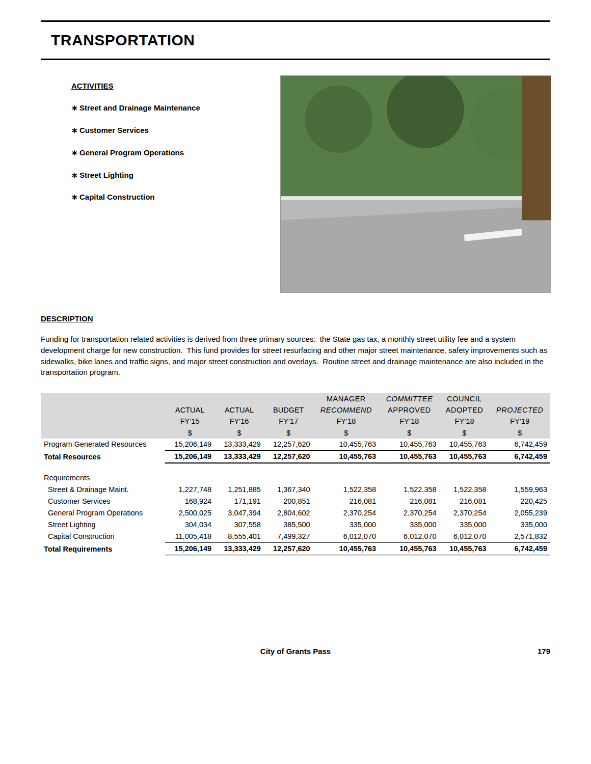TRANSPORTATION
ACTIVITIES
Street and Drainage Maintenance
Customer Services
General Program Operations
Street Lighting
Capital Construction
DESCRIPTION
Funding for transportation related activities is derived from three primary sources: the State gas tax, a monthly street utility fee and a system development charge for new construction. This fund provides for street resurfacing and other major street maintenance, safety improvements such as sidewalks, bike lanes and traffic signs, and major street construction and overlays. Routine street and drainage maintenance are also included in the transportation program.
| | | | | MANAGER | COMMITTEE | COUNCIL | |
| --- | --- | --- | --- | --- | --- | --- | --- |
| | ACTUAL | ACTUAL | BUDGET | RECOMMEND | APPROVED | ADOPTED | PROJECTED |
| | FY’15 | FY’16 | FY’17 | FY’18 | FY’18 | FY’18 | FY’19 |
| | $ | $ | $ | $ | $ | $ | $ |
| Program Generated Resources | 15,206,149 | 13,333,429 | 12,257,620 | 10,455,763 | 10,455,763 | 10,455,763 | 6,742,459 |
| Total Resources | 15,206,149 | 13,333,429 | 12,257,620 | 10,455,763 | 10,455,763 | 10,455,763 | 6,742,459 |
| Requirements | |
| Street & Drainage Maint. | 1,227,748 | 1,251,885 | 1,367,340 | 1,522,358 | 1,522,358 | 1,522,358 | 1,559,963 |
| Customer Services | 168,924 | 171,191 | 200,851 | 216,081 | 216,081 | 216,081 | 220,425 |
| General Program Operations | 2,500,025 | 3,047,394 | 2,804,602 | 2,370,254 | 2,370,254 | 2,370,254 | 2,055,239 |
| Street Lighting | 304,034 | 307,558 | 385,500 | 335,000 | 335,000 | 335,000 | 335,000 |
| Capital Construction | 11,005,418 | 8,555,401 | 7,499,327 | 6,012,070 | 6,012,070 | 6,012,070 | 2,571,832 |
| Total Requirements | 15,206,149 | 13,333,429 | 12,257,620 | 10,455,763 | 10,455,763 | 10,455,763 | 6,742,459 |
City of Grants Pass
179